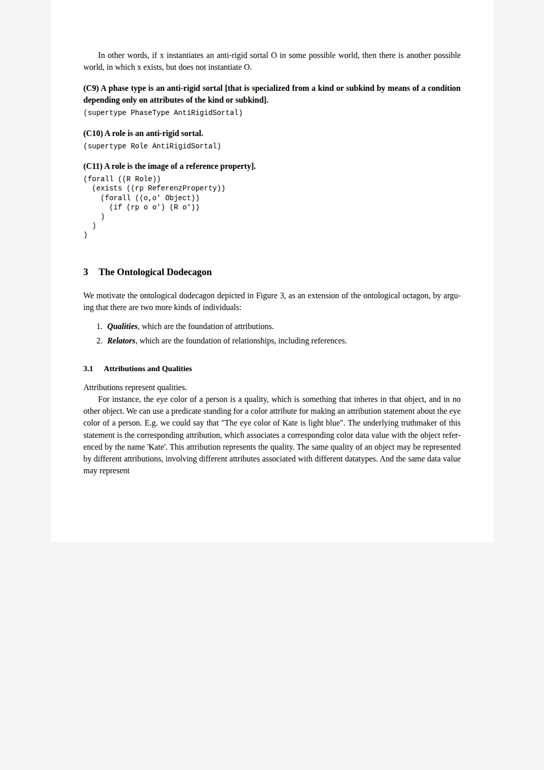In other words, if x instantiates an anti-rigid sortal O in some possible world, then there is another possible world, in which x exists, but does not instantiate O.
(C9) A phase type is an anti-rigid sortal [that is specialized from a kind or subkind by means of a condition depending only on attributes of the kind or subkind].
(supertype PhaseType AntiRigidSortal)
(C10) A role is an anti-rigid sortal.
(supertype Role AntiRigidSortal)
(C11) A role is the image of a reference property].
(forall ((R Role))
  (exists ((rp ReferenzProperty))
    (forall ((o,o' Object))
      (if (rp o o') (R o'))
    )
  )
)
3 The Ontological Dodecagon
We motivate the ontological dodecagon depicted in Figure 3, as an extension of the ontological octagon, by arguing that there are two more kinds of individuals:
Qualities, which are the foundation of attributions.
Relators, which are the foundation of relationships, including references.
3.1 Attributions and Qualities
Attributions represent qualities.
For instance, the eye color of a person is a quality, which is something that inheres in that object, and in no other object. We can use a predicate standing for a color attribute for making an attribution statement about the eye color of a person. E.g. we could say that "The eye color of Kate is light blue". The underlying truthmaker of this statement is the corresponding attribution, which associates a corresponding color data value with the object referenced by the name 'Kate'. This attribution represents the quality. The same quality of an object may be represented by different attributions, involving different attributes associated with different datatypes. And the same data value may represent